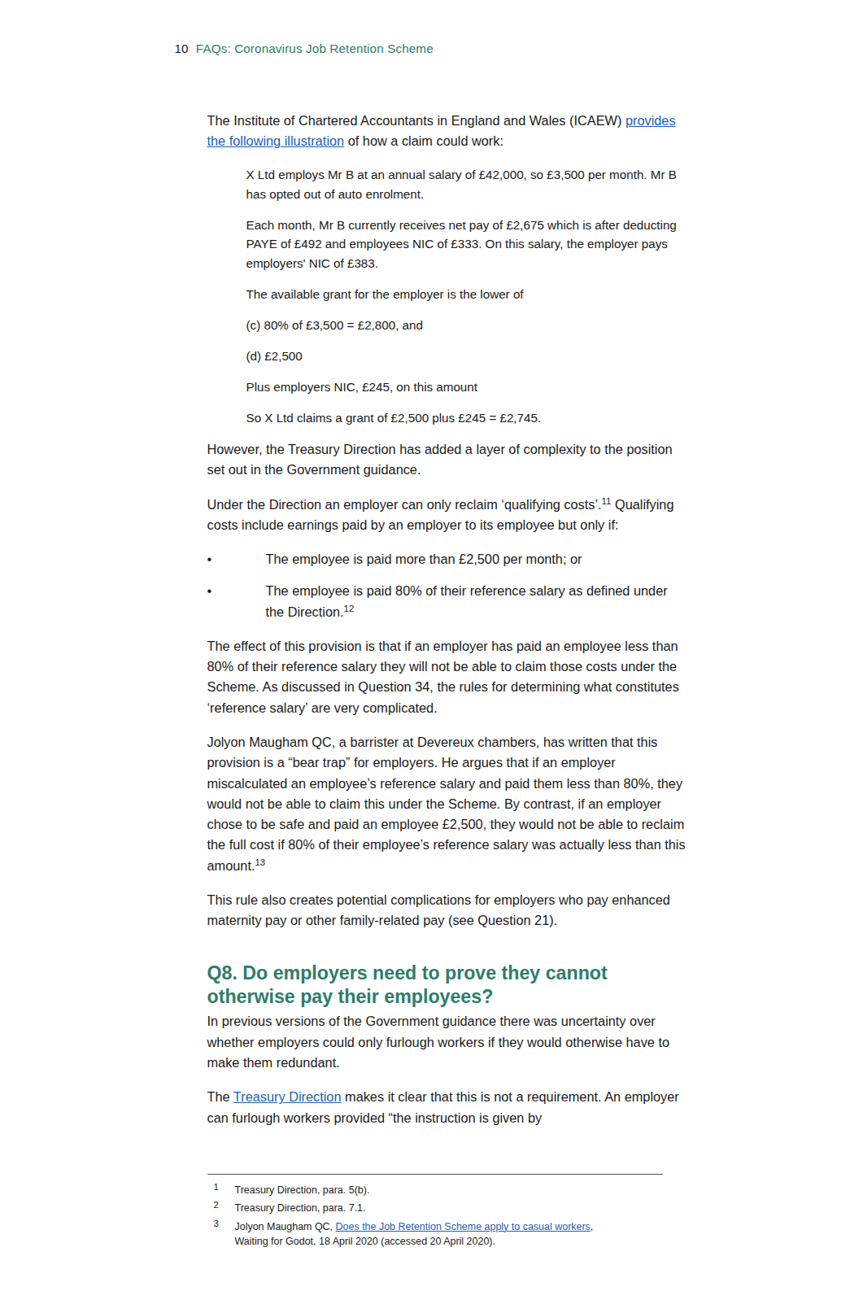10 FAQs: Coronavirus Job Retention Scheme
The Institute of Chartered Accountants in England and Wales (ICAEW) provides the following illustration of how a claim could work:
X Ltd employs Mr B at an annual salary of £42,000, so £3,500 per month. Mr B has opted out of auto enrolment.
Each month, Mr B currently receives net pay of £2,675 which is after deducting PAYE of £492 and employees NIC of £333. On this salary, the employer pays employers' NIC of £383.
The available grant for the employer is the lower of
(c) 80% of £3,500 = £2,800, and
(d) £2,500
Plus employers NIC, £245, on this amount
So X Ltd claims a grant of £2,500 plus £245 = £2,745.
However, the Treasury Direction has added a layer of complexity to the position set out in the Government guidance.
Under the Direction an employer can only reclaim ‘qualifying costs’.11 Qualifying costs include earnings paid by an employer to its employee but only if:
The employee is paid more than £2,500 per month; or
The employee is paid 80% of their reference salary as defined under the Direction.12
The effect of this provision is that if an employer has paid an employee less than 80% of their reference salary they will not be able to claim those costs under the Scheme. As discussed in Question 34, the rules for determining what constitutes ‘reference salary’ are very complicated.
Jolyon Maugham QC, a barrister at Devereux chambers, has written that this provision is a “bear trap” for employers. He argues that if an employer miscalculated an employee’s reference salary and paid them less than 80%, they would not be able to claim this under the Scheme. By contrast, if an employer chose to be safe and paid an employee £2,500, they would not be able to reclaim the full cost if 80% of their employee’s reference salary was actually less than this amount.13
This rule also creates potential complications for employers who pay enhanced maternity pay or other family-related pay (see Question 21).
Q8. Do employers need to prove they cannot otherwise pay their employees?
In previous versions of the Government guidance there was uncertainty over whether employers could only furlough workers if they would otherwise have to make them redundant.
The Treasury Direction makes it clear that this is not a requirement. An employer can furlough workers provided “the instruction is given by
Treasury Direction, para. 5(b).
Treasury Direction, para. 7.1.
Jolyon Maugham QC, Does the Job Retention Scheme apply to casual workers, Waiting for Godot, 18 April 2020 (accessed 20 April 2020).